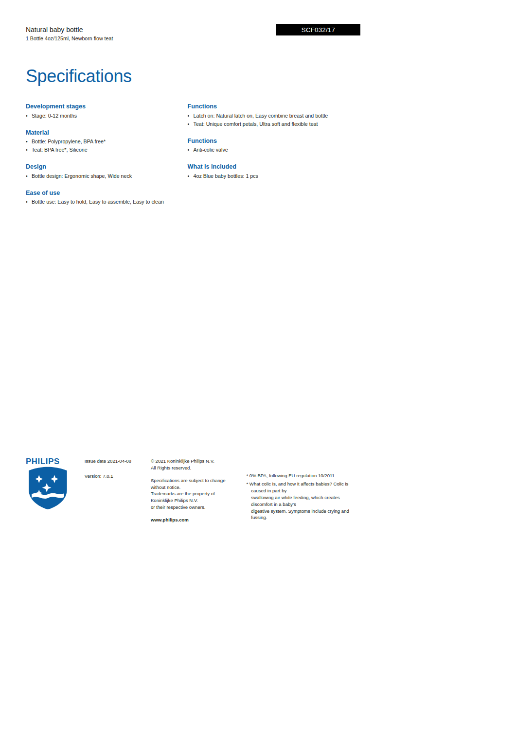SCF032/17
Natural baby bottle
1 Bottle 4oz/125ml, Newborn flow teat
Specifications
Development stages
Stage: 0-12 months
Material
Bottle: Polypropylene, BPA free*
Teat: BPA free*, Silicone
Design
Bottle design: Ergonomic shape, Wide neck
Ease of use
Bottle use: Easy to hold, Easy to assemble, Easy to clean
Functions
Latch on: Natural latch on, Easy combine breast and bottle
Teat: Unique comfort petals, Ultra soft and flexible teat
Functions
Anti-colic valve
What is included
4oz Blue baby bottles: 1 pcs
PHILIPS
Issue date 2021-04-08
Version: 7.0.1
© 2021 Koninklijke Philips N.V.
All Rights reserved.
Specifications are subject to change without notice.
Trademarks are the property of Koninklijke Philips N.V.
or their respective owners.
www.philips.com
* 0% BPA, following EU regulation 10/2011
* What colic is, and how it affects babies? Colic is caused in part by swallowing air while feeding, which creates discomfort in a baby's digestive system. Symptoms include crying and fussing.